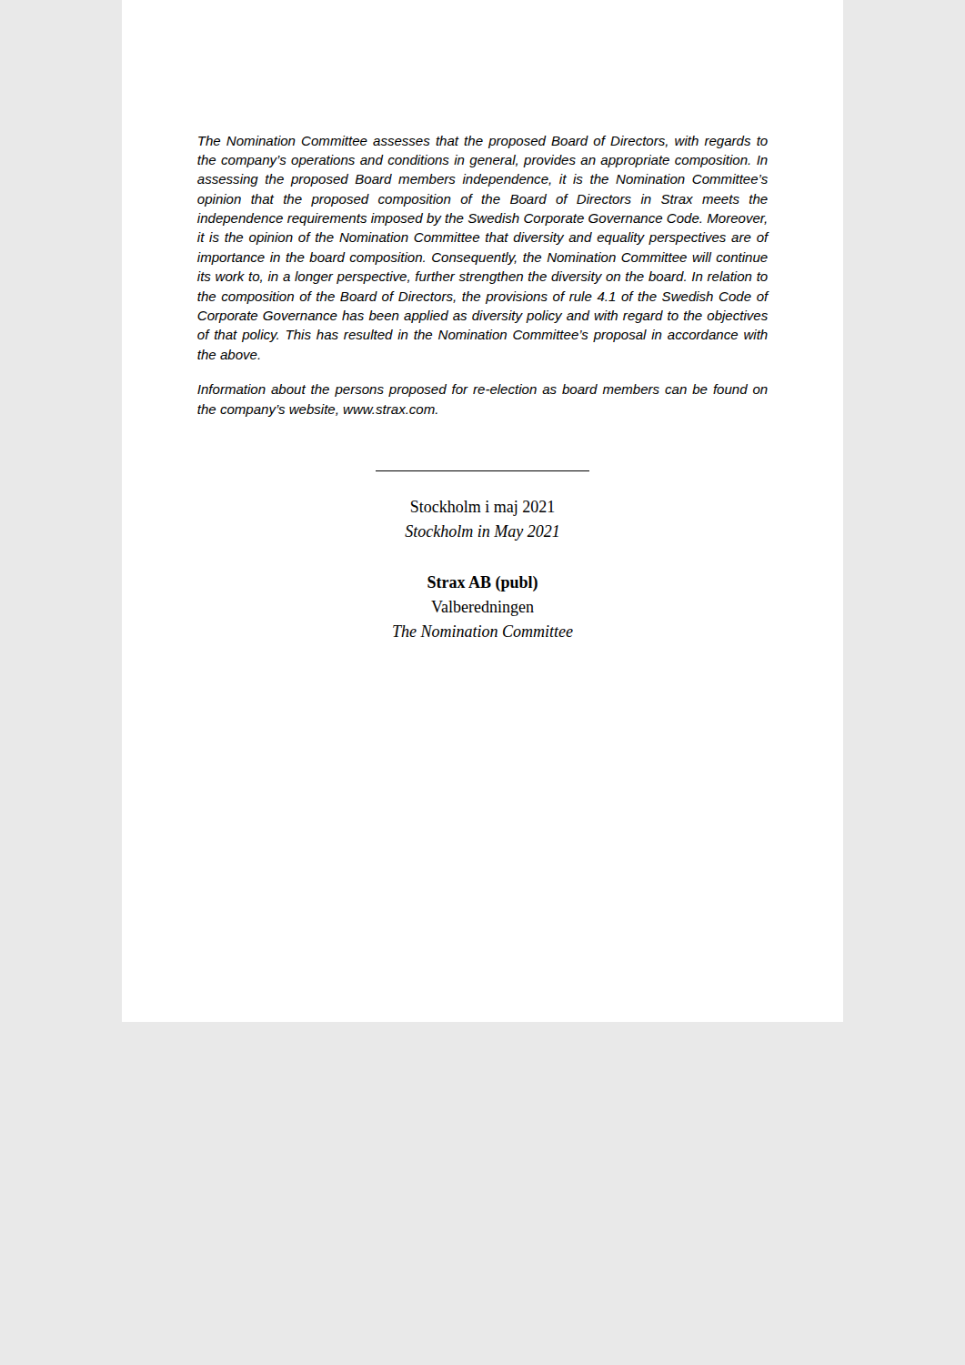The Nomination Committee assesses that the proposed Board of Directors, with regards to the company’s operations and conditions in general, provides an appropriate composition. In assessing the proposed Board members independence, it is the Nomination Committee’s opinion that the proposed composition of the Board of Directors in Strax meets the independence requirements imposed by the Swedish Corporate Governance Code. Moreover, it is the opinion of the Nomination Committee that diversity and equality perspectives are of importance in the board composition. Consequently, the Nomination Committee will continue its work to, in a longer perspective, further strengthen the diversity on the board. In relation to the composition of the Board of Directors, the provisions of rule 4.1 of the Swedish Code of Corporate Governance has been applied as diversity policy and with regard to the objectives of that policy. This has resulted in the Nomination Committee’s proposal in accordance with the above.
Information about the persons proposed for re-election as board members can be found on the company’s website, www.strax.com.
Stockholm i maj 2021
Stockholm in May 2021
Strax AB (publ)
Valberedningen
The Nomination Committee